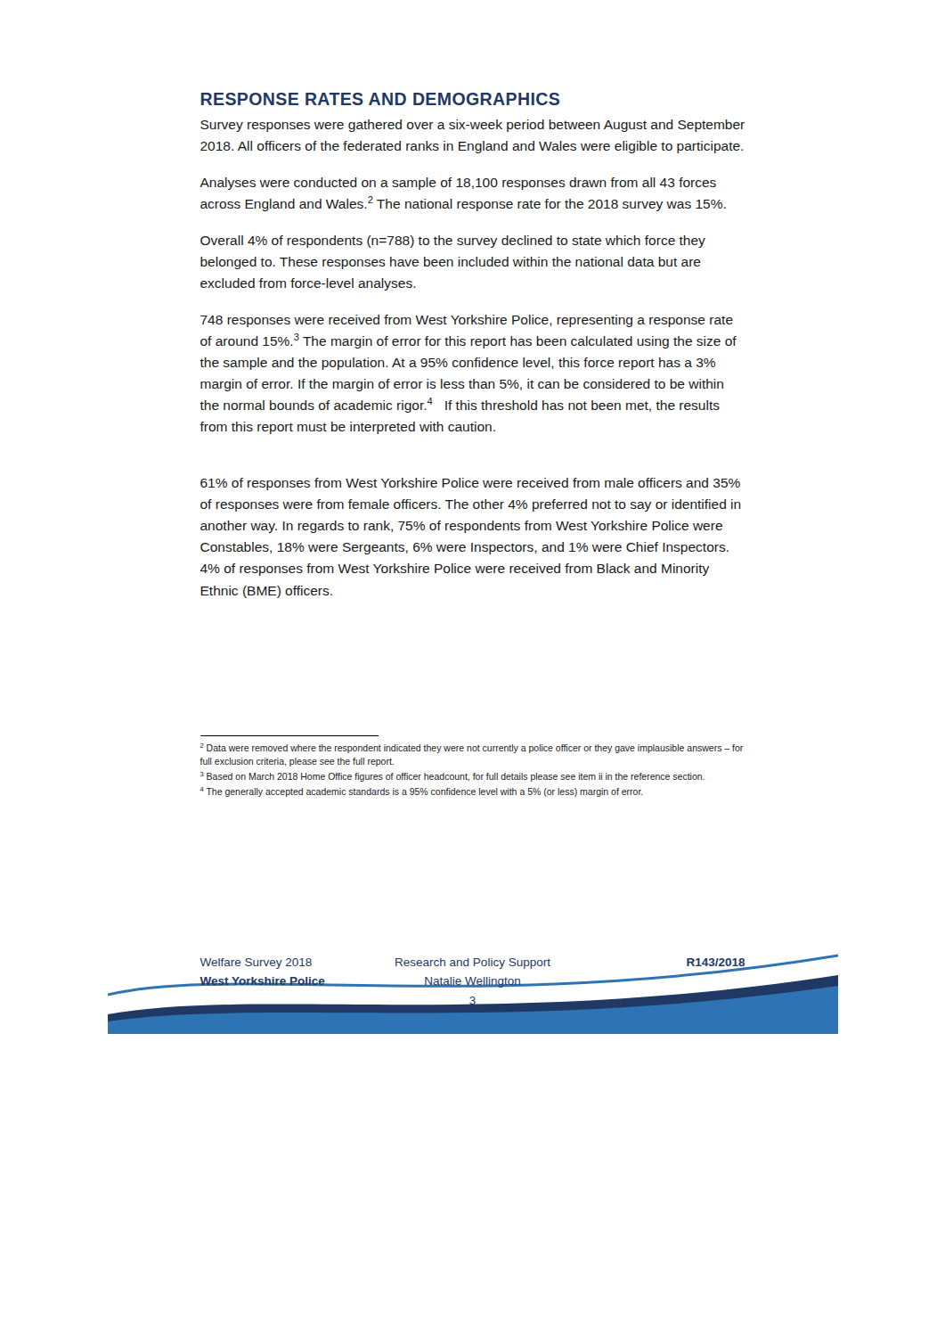RESPONSE RATES AND DEMOGRAPHICS
Survey responses were gathered over a six-week period between August and September 2018. All officers of the federated ranks in England and Wales were eligible to participate.
Analyses were conducted on a sample of 18,100 responses drawn from all 43 forces across England and Wales.2 The national response rate for the 2018 survey was 15%.
Overall 4% of respondents (n=788) to the survey declined to state which force they belonged to. These responses have been included within the national data but are excluded from force-level analyses.
748 responses were received from West Yorkshire Police, representing a response rate of around 15%.3 The margin of error for this report has been calculated using the size of the sample and the population. At a 95% confidence level, this force report has a 3% margin of error. If the margin of error is less than 5%, it can be considered to be within the normal bounds of academic rigor.4 If this threshold has not been met, the results from this report must be interpreted with caution.
61% of responses from West Yorkshire Police were received from male officers and 35% of responses were from female officers. The other 4% preferred not to say or identified in another way. In regards to rank, 75% of respondents from West Yorkshire Police were Constables, 18% were Sergeants, 6% were Inspectors, and 1% were Chief Inspectors. 4% of responses from West Yorkshire Police were received from Black and Minority Ethnic (BME) officers.
2 Data were removed where the respondent indicated they were not currently a police officer or they gave implausible answers – for full exclusion criteria, please see the full report.
3 Based on March 2018 Home Office figures of officer headcount, for full details please see item ii in the reference section.
4 The generally accepted academic standards is a 95% confidence level with a 5% (or less) margin of error.
Welfare Survey 2018
West Yorkshire Police
Research and Policy Support
Natalie Wellington 3
R143/2018